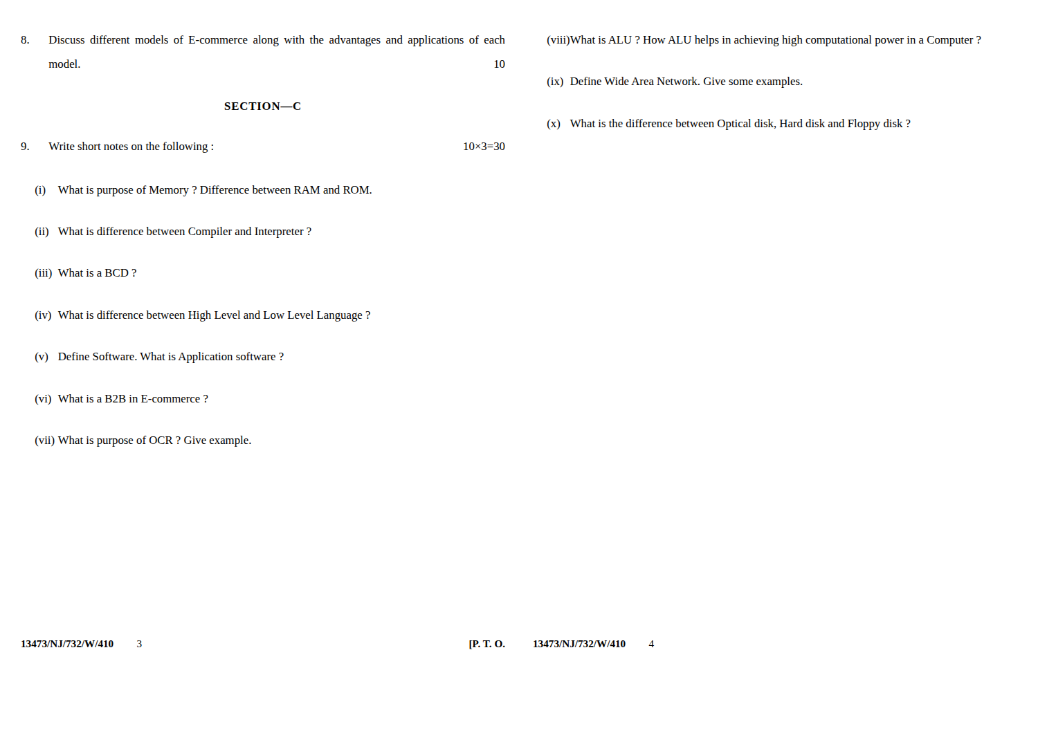8.
Discuss different models of E-commerce along with the advantages and applications of each model.10
SECTION—C
9.
Write short notes on the following :10×3=30
(i) What is purpose of Memory ? Difference between RAM and ROM.
(ii) What is difference between Compiler and Interpreter ?
(iii) What is a BCD ?
(iv) What is difference between High Level and Low Level Language ?
(v) Define Software. What is Application software ?
(vi) What is a B2B in E-commerce ?
(vii) What is purpose of OCR ? Give example.
13473/NJ/732/W/410 3 [P. T. O.
(viii) What is ALU ? How ALU helps in achieving high computational power in a Computer ?
(ix) Define Wide Area Network. Give some examples.
(x) What is the difference between Optical disk, Hard disk and Floppy disk ?
13473/NJ/732/W/410 4